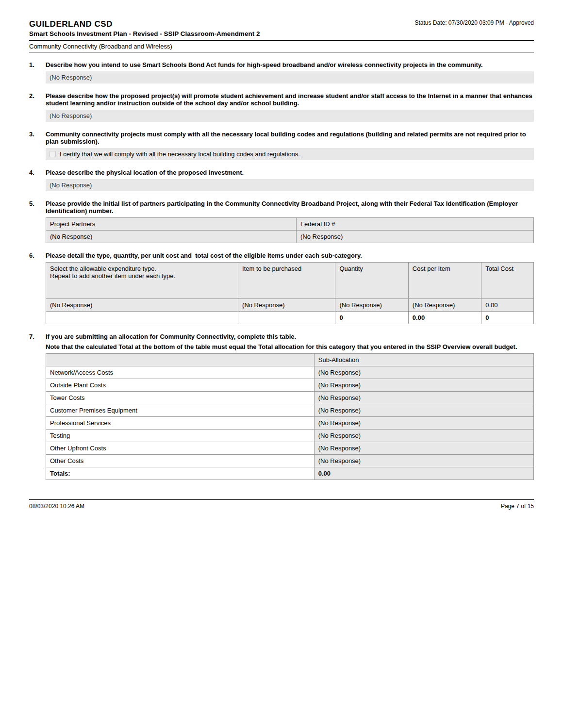GUILDERLAND CSD
Status Date: 07/30/2020 03:09 PM - Approved
Smart Schools Investment Plan - Revised - SSIP Classroom-Amendment 2
Community Connectivity (Broadband and Wireless)
Describe how you intend to use Smart Schools Bond Act funds for high-speed broadband and/or wireless connectivity projects in the community.
(No Response)
Please describe how the proposed project(s) will promote student achievement and increase student and/or staff access to the Internet in a manner that enhances student learning and/or instruction outside of the school day and/or school building.
(No Response)
Community connectivity projects must comply with all the necessary local building codes and regulations (building and related permits are not required prior to plan submission).
I certify that we will comply with all the necessary local building codes and regulations.
Please describe the physical location of the proposed investment.
(No Response)
Please provide the initial list of partners participating in the Community Connectivity Broadband Project, along with their Federal Tax Identification (Employer Identification) number.
| Project Partners | Federal ID # |
| --- | --- |
| (No Response) | (No Response) |
Please detail the type, quantity, per unit cost and total cost of the eligible items under each sub-category.
| Select the allowable expenditure type. Repeat to add another item under each type. | Item to be purchased | Quantity | Cost per Item | Total Cost |
| --- | --- | --- | --- | --- |
| (No Response) | (No Response) | (No Response) | (No Response) | 0.00 |
| | | 0 | 0.00 | 0 |
If you are submitting an allocation for Community Connectivity, complete this table.
Note that the calculated Total at the bottom of the table must equal the Total allocation for this category that you entered in the SSIP Overview overall budget.
| | Sub-Allocation |
| --- | --- |
| Network/Access Costs | (No Response) |
| Outside Plant Costs | (No Response) |
| Tower Costs | (No Response) |
| Customer Premises Equipment | (No Response) |
| Professional Services | (No Response) |
| Testing | (No Response) |
| Other Upfront Costs | (No Response) |
| Other Costs | (No Response) |
| Totals: | 0.00 |
08/03/2020 10:26 AM
Page 7 of 15